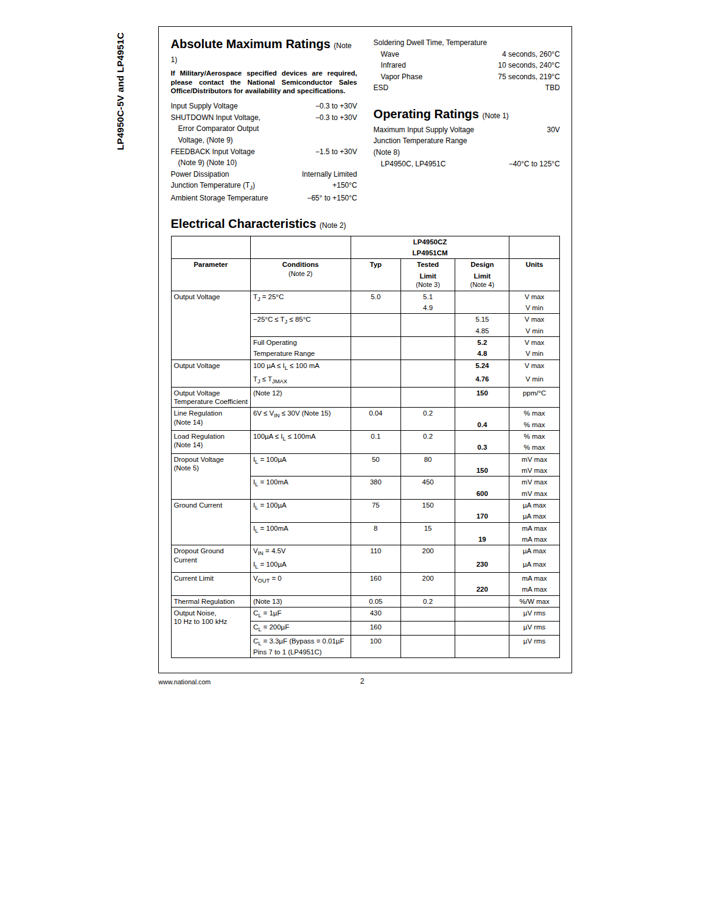LP4950C-5V and LP4951C
Absolute Maximum Ratings (Note 1)
If Military/Aerospace specified devices are required, please contact the National Semiconductor Sales Office/Distributors for availability and specifications.
| Input Supply Voltage | −0.3 to +30V |
| SHUTDOWN Input Voltage, | −0.3 to +30V |
| Error Comparator Output | |
| Voltage, (Note 9) | |
| FEEDBACK Input Voltage | −1.5 to +30V |
| (Note 9) (Note 10) | |
| Power Dissipation | Internally Limited |
| Junction Temperature (T J ) | +150°C |
| Ambient Storage Temperature | −65° to +150°C |
| Soldering Dwell Time, Temperature |
| Wave | 4 seconds, 260°C |
| Infrared | 10 seconds, 240°C |
| Vapor Phase | 75 seconds, 219°C |
| ESD | TBD |
Operating Ratings (Note 1)
| Maximum Input Supply Voltage | 30V |
| Junction Temperature Range | |
| (Note 8) | |
| LP4950C, LP4951C | −40°C to 125°C |
Electrical Characteristics (Note 2)
| | | LP4950CZ | |
| --- | --- | --- | --- |
| LP4951CM |
| Parameter | Conditions (Note 2) | Typ | Tested | Design | Units |
| Limit (Note 3) | Limit (Note 4) |
| Output Voltage | T J = 25°C | 5.0 | 5.1 | | V max |
| 4.9 | | V min |
| −25°C ≤ T J ≤ 85°C | | | 5.15 | V max |
| 4.85 | V min |
| Full Operating | | | 5.2 | V max |
| Temperature Range | | | 4.8 | V min |
| Output Voltage | 100 µA ≤ I L ≤ 100 mA | | | 5.24 | V max |
| T J ≤ T JMAX | | | 4.76 | V min |
| Output Voltage Temperature Coefficient | (Note 12) | | | 150 | ppm/°C |
| Line Regulation (Note 14) | 6V ≤ V IN ≤ 30V (Note 15) | 0.04 | 0.2 | | % max |
| | 0.4 | % max |
| Load Regulation (Note 14) | 100µA ≤ I L ≤ 100mA | 0.1 | 0.2 | | % max |
| | 0.3 | % max |
| Dropout Voltage (Note 5) | I L = 100µA | 50 | 80 | | mV max |
| | 150 | mV max |
| I L = 100mA | 380 | 450 | | mV max |
| | 600 | mV max |
| Ground Current | I L = 100µA | 75 | 150 | | µA max |
| | 170 | µA max |
| I L = 100mA | 8 | 15 | | mA max |
| | 19 | mA max |
| Dropout Ground Current | V IN = 4.5V | 110 | 200 | | µA max |
| I L = 100µA | | 230 | µA max |
| Current Limit | V OUT = 0 | 160 | 200 | | mA max |
| | 220 | mA max |
| Thermal Regulation | (Note 13) | 0.05 | 0.2 | | %/W max |
| Output Noise, 10 Hz to 100 kHz | C L = 1µF | 430 | | | µV rms |
| C L = 200µF | 160 | | | µV rms |
| C L = 3.3µF (Bypass = 0.01µF Pins 7 to 1 (LP4951C) | 100 | | | µV rms |
www.national.com
2